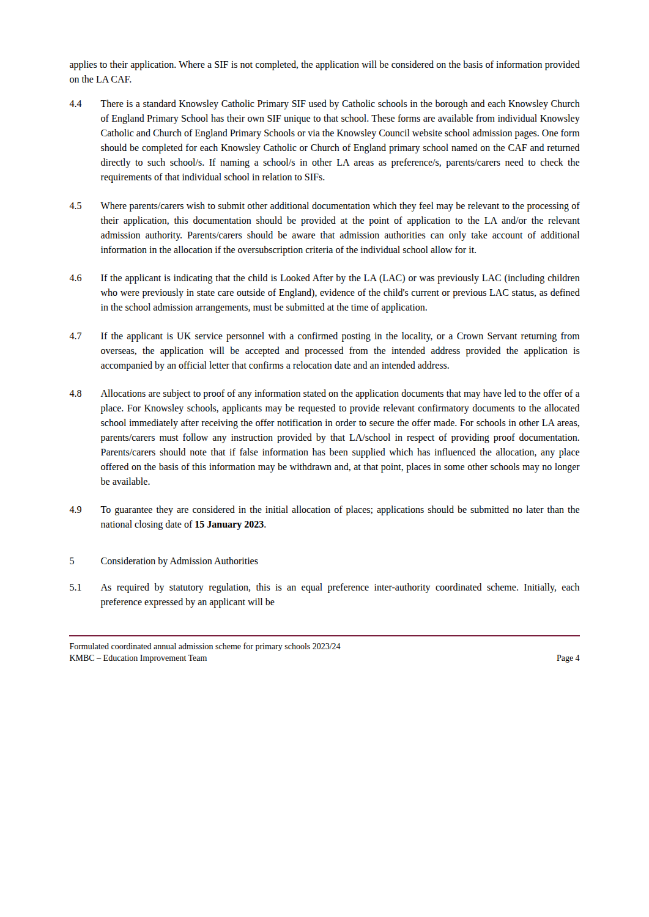applies to their application. Where a SIF is not completed, the application will be considered on the basis of information provided on the LA CAF.
4.4
There is a standard Knowsley Catholic Primary SIF used by Catholic schools in the borough and each Knowsley Church of England Primary School has their own SIF unique to that school. These forms are available from individual Knowsley Catholic and Church of England Primary Schools or via the Knowsley Council website school admission pages. One form should be completed for each Knowsley Catholic or Church of England primary school named on the CAF and returned directly to such school/s. If naming a school/s in other LA areas as preference/s, parents/carers need to check the requirements of that individual school in relation to SIFs.
4.5
Where parents/carers wish to submit other additional documentation which they feel may be relevant to the processing of their application, this documentation should be provided at the point of application to the LA and/or the relevant admission authority. Parents/carers should be aware that admission authorities can only take account of additional information in the allocation if the oversubscription criteria of the individual school allow for it.
4.6
If the applicant is indicating that the child is Looked After by the LA (LAC) or was previously LAC (including children who were previously in state care outside of England), evidence of the child's current or previous LAC status, as defined in the school admission arrangements, must be submitted at the time of application.
4.7
If the applicant is UK service personnel with a confirmed posting in the locality, or a Crown Servant returning from overseas, the application will be accepted and processed from the intended address provided the application is accompanied by an official letter that confirms a relocation date and an intended address.
4.8
Allocations are subject to proof of any information stated on the application documents that may have led to the offer of a place. For Knowsley schools, applicants may be requested to provide relevant confirmatory documents to the allocated school immediately after receiving the offer notification in order to secure the offer made. For schools in other LA areas, parents/carers must follow any instruction provided by that LA/school in respect of providing proof documentation. Parents/carers should note that if false information has been supplied which has influenced the allocation, any place offered on the basis of this information may be withdrawn and, at that point, places in some other schools may no longer be available.
4.9
To guarantee they are considered in the initial allocation of places; applications should be submitted no later than the national closing date of 15 January 2023.
5 Consideration by Admission Authorities
5.1
As required by statutory regulation, this is an equal preference inter-authority coordinated scheme. Initially, each preference expressed by an applicant will be
Formulated coordinated annual admission scheme for primary schools 2023/24
KMBC – Education Improvement Team
Page 4